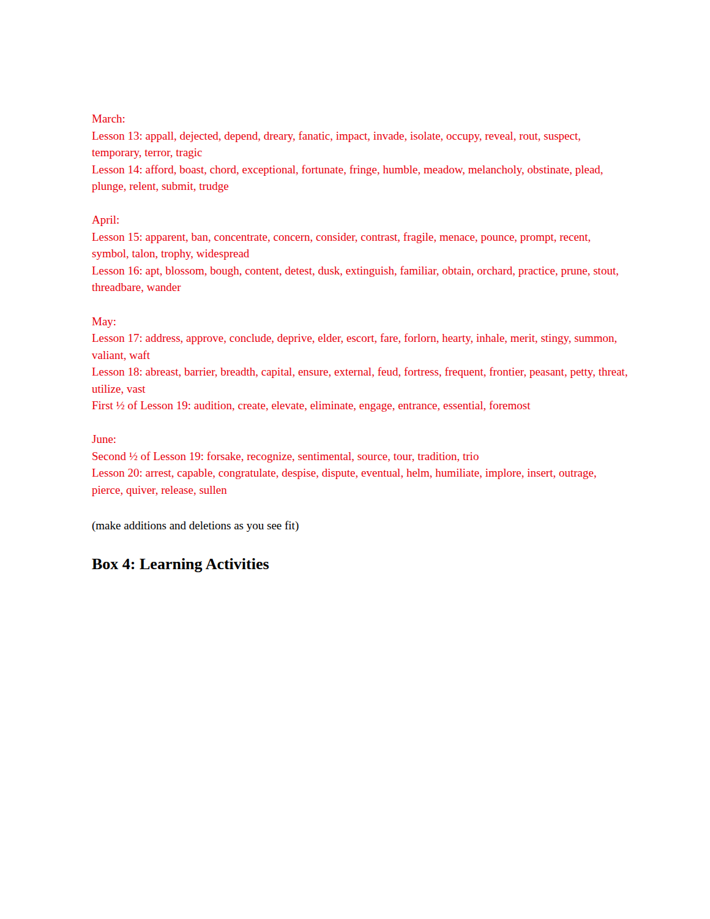March:
Lesson 13: appall, dejected, depend, dreary, fanatic, impact, invade, isolate, occupy, reveal, rout, suspect, temporary, terror, tragic
Lesson 14: afford, boast, chord, exceptional, fortunate, fringe, humble, meadow, melancholy, obstinate, plead, plunge, relent, submit, trudge
April:
Lesson 15: apparent, ban, concentrate, concern, consider, contrast, fragile, menace, pounce, prompt, recent, symbol, talon, trophy, widespread
Lesson 16: apt, blossom, bough, content, detest, dusk, extinguish, familiar, obtain, orchard, practice, prune, stout, threadbare, wander
May:
Lesson 17: address, approve, conclude, deprive, elder, escort, fare, forlorn, hearty, inhale, merit, stingy, summon, valiant, waft
Lesson 18: abreast, barrier, breadth, capital, ensure, external, feud, fortress, frequent, frontier, peasant, petty, threat, utilize, vast
First ½ of Lesson 19: audition, create, elevate, eliminate, engage, entrance, essential, foremost
June:
Second ½ of Lesson 19: forsake, recognize, sentimental, source, tour, tradition, trio
Lesson 20: arrest, capable, congratulate, despise, dispute, eventual, helm, humiliate, implore, insert, outrage, pierce, quiver, release, sullen
(make additions and deletions as you see fit)
Box 4: Learning Activities